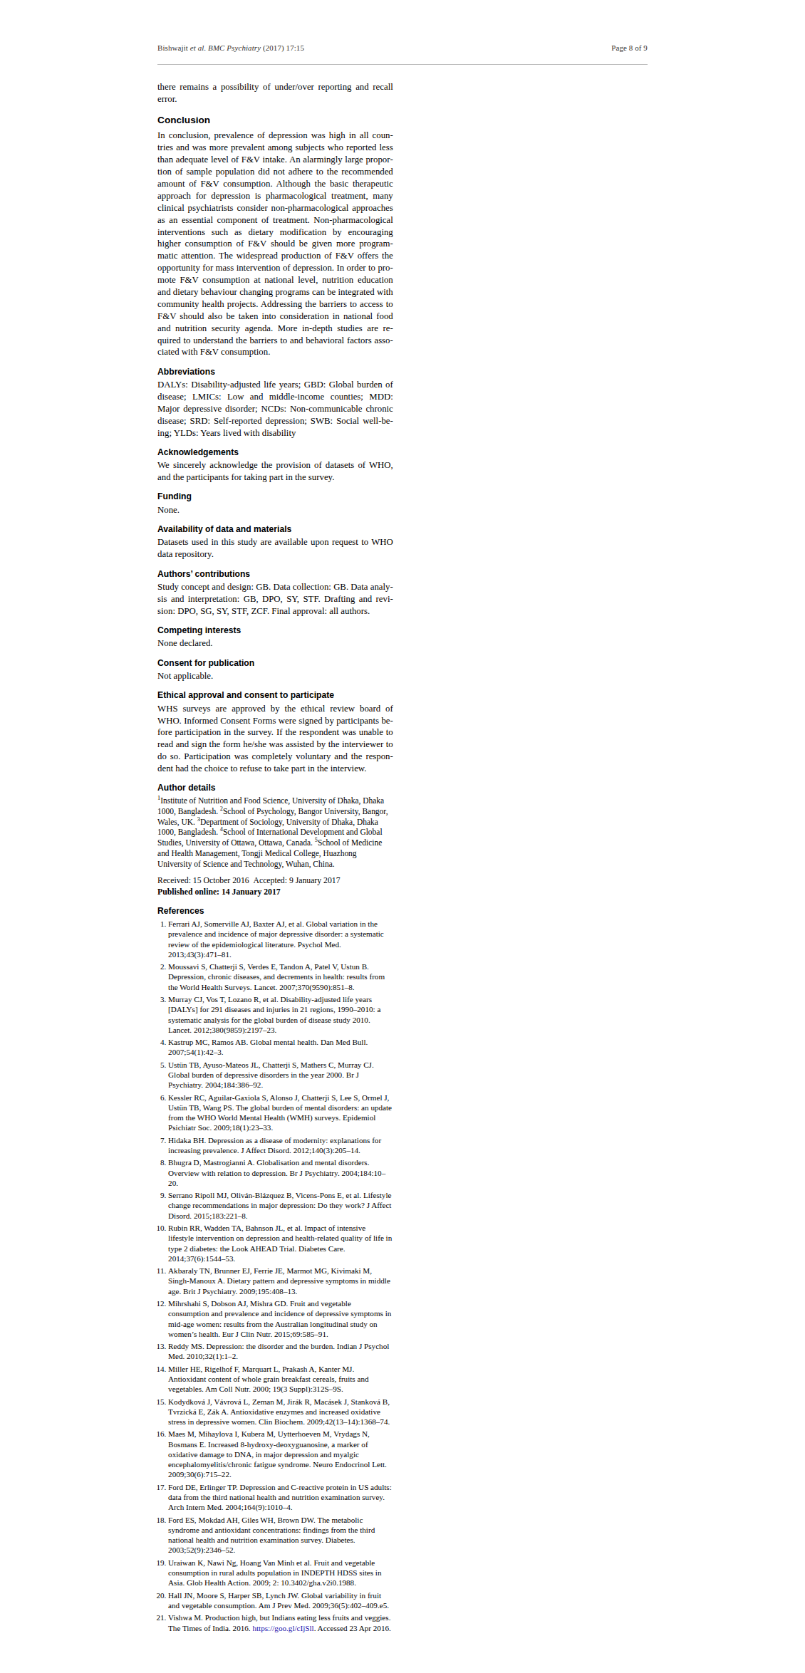Bishwajit et al. BMC Psychiatry (2017) 17:15
Page 8 of 9
there remains a possibility of under/over reporting and recall error.
Conclusion
In conclusion, prevalence of depression was high in all countries and was more prevalent among subjects who reported less than adequate level of F&V intake. An alarmingly large proportion of sample population did not adhere to the recommended amount of F&V consumption. Although the basic therapeutic approach for depression is pharmacological treatment, many clinical psychiatrists consider non-pharmacological approaches as an essential component of treatment. Non-pharmacological interventions such as dietary modification by encouraging higher consumption of F&V should be given more programmatic attention. The widespread production of F&V offers the opportunity for mass intervention of depression. In order to promote F&V consumption at national level, nutrition education and dietary behaviour changing programs can be integrated with community health projects. Addressing the barriers to access to F&V should also be taken into consideration in national food and nutrition security agenda. More in-depth studies are required to understand the barriers to and behavioral factors associated with F&V consumption.
Abbreviations
DALYs: Disability-adjusted life years; GBD: Global burden of disease; LMICs: Low and middle-income counties; MDD: Major depressive disorder; NCDs: Non-communicable chronic disease; SRD: Self-reported depression; SWB: Social well-being; YLDs: Years lived with disability
Acknowledgements
We sincerely acknowledge the provision of datasets of WHO, and the participants for taking part in the survey.
Funding
None.
Availability of data and materials
Datasets used in this study are available upon request to WHO data repository.
Authors’ contributions
Study concept and design: GB. Data collection: GB. Data analysis and interpretation: GB, DPO, SY, STF. Drafting and revision: DPO, SG, SY, STF, ZCF. Final approval: all authors.
Competing interests
None declared.
Consent for publication
Not applicable.
Ethical approval and consent to participate
WHS surveys are approved by the ethical review board of WHO. Informed Consent Forms were signed by participants before participation in the survey. If the respondent was unable to read and sign the form he/she was assisted by the interviewer to do so. Participation was completely voluntary and the respondent had the choice to refuse to take part in the interview.
Author details
1Institute of Nutrition and Food Science, University of Dhaka, Dhaka 1000, Bangladesh. 2School of Psychology, Bangor University, Bangor, Wales, UK. 3Department of Sociology, University of Dhaka, Dhaka 1000, Bangladesh. 4School of International Development and Global Studies, University of Ottawa, Ottawa, Canada. 5School of Medicine and Health Management, Tongji Medical College, Huazhong University of Science and Technology, Wuhan, China.
Received: 15 October 2016 Accepted: 9 January 2017
Published online: 14 January 2017
References
Ferrari AJ, Somerville AJ, Baxter AJ, et al. Global variation in the prevalence and incidence of major depressive disorder: a systematic review of the epidemiological literature. Psychol Med. 2013;43(3):471–81.
Moussavi S, Chatterji S, Verdes E, Tandon A, Patel V, Ustun B. Depression, chronic diseases, and decrements in health: results from the World Health Surveys. Lancet. 2007;370(9590):851–8.
Murray CJ, Vos T, Lozano R, et al. Disability-adjusted life years [DALYs] for 291 diseases and injuries in 21 regions, 1990–2010: a systematic analysis for the global burden of disease study 2010. Lancet. 2012;380(9859):2197–23.
Kastrup MC, Ramos AB. Global mental health. Dan Med Bull. 2007;54(1):42–3.
Ustün TB, Ayuso-Mateos JL, Chatterji S, Mathers C, Murray CJ. Global burden of depressive disorders in the year 2000. Br J Psychiatry. 2004;184:386–92.
Kessler RC, Aguilar-Gaxiola S, Alonso J, Chatterji S, Lee S, Ormel J, Ustün TB, Wang PS. The global burden of mental disorders: an update from the WHO World Mental Health (WMH) surveys. Epidemiol Psichiatr Soc. 2009;18(1):23–33.
Hidaka BH. Depression as a disease of modernity: explanations for increasing prevalence. J Affect Disord. 2012;140(3):205–14.
Bhugra D, Mastrogianni A. Globalisation and mental disorders. Overview with relation to depression. Br J Psychiatry. 2004;184:10–20.
Serrano Ripoll MJ, Oliván-Blázquez B, Vicens-Pons E, et al. Lifestyle change recommendations in major depression: Do they work? J Affect Disord. 2015;183:221–8.
Rubin RR, Wadden TA, Bahnson JL, et al. Impact of intensive lifestyle intervention on depression and health-related quality of life in type 2 diabetes: the Look AHEAD Trial. Diabetes Care. 2014;37(6):1544–53.
Akbaraly TN, Brunner EJ, Ferrie JE, Marmot MG, Kivimaki M, Singh-Manoux A. Dietary pattern and depressive symptoms in middle age. Brit J Psychiatry. 2009;195:408–13.
Mihrshahi S, Dobson AJ, Mishra GD. Fruit and vegetable consumption and prevalence and incidence of depressive symptoms in mid-age women: results from the Australian longitudinal study on women’s health. Eur J Clin Nutr. 2015;69:585–91.
Reddy MS. Depression: the disorder and the burden. Indian J Psychol Med. 2010;32(1):1–2.
Miller HE, Rigelhof F, Marquart L, Prakash A, Kanter MJ. Antioxidant content of whole grain breakfast cereals, fruits and vegetables. Am Coll Nutr. 2000; 19(3 Suppl):312S–9S.
Kodydková J, Vávrová L, Zeman M, Jirák R, Macásek J, Stanková B, Tvrzická E, Zák A. Antioxidative enzymes and increased oxidative stress in depressive women. Clin Biochem. 2009;42(13–14):1368–74.
Maes M, Mihaylova I, Kubera M, Uytterhoeven M, Vrydags N, Bosmans E. Increased 8-hydroxy-deoxyguanosine, a marker of oxidative damage to DNA, in major depression and myalgic encephalomyelitis/chronic fatigue syndrome. Neuro Endocrinol Lett. 2009;30(6):715–22.
Ford DE, Erlinger TP. Depression and C-reactive protein in US adults: data from the third national health and nutrition examination survey. Arch Intern Med. 2004;164(9):1010–4.
Ford ES, Mokdad AH, Giles WH, Brown DW. The metabolic syndrome and antioxidant concentrations: findings from the third national health and nutrition examination survey. Diabetes. 2003;52(9):2346–52.
Uraiwan K, Nawi Ng, Hoang Van Minh et al. Fruit and vegetable consumption in rural adults population in INDEPTH HDSS sites in Asia. Glob Health Action. 2009; 2: 10.3402/gha.v2i0.1988.
Hall JN, Moore S, Harper SB, Lynch JW. Global variability in fruit and vegetable consumption. Am J Prev Med. 2009;36(5):402–409.e5.
Vishwa M. Production high, but Indians eating less fruits and veggies. The Times of India. 2016. https://goo.gl/cIjSll. Accessed 23 Apr 2016.